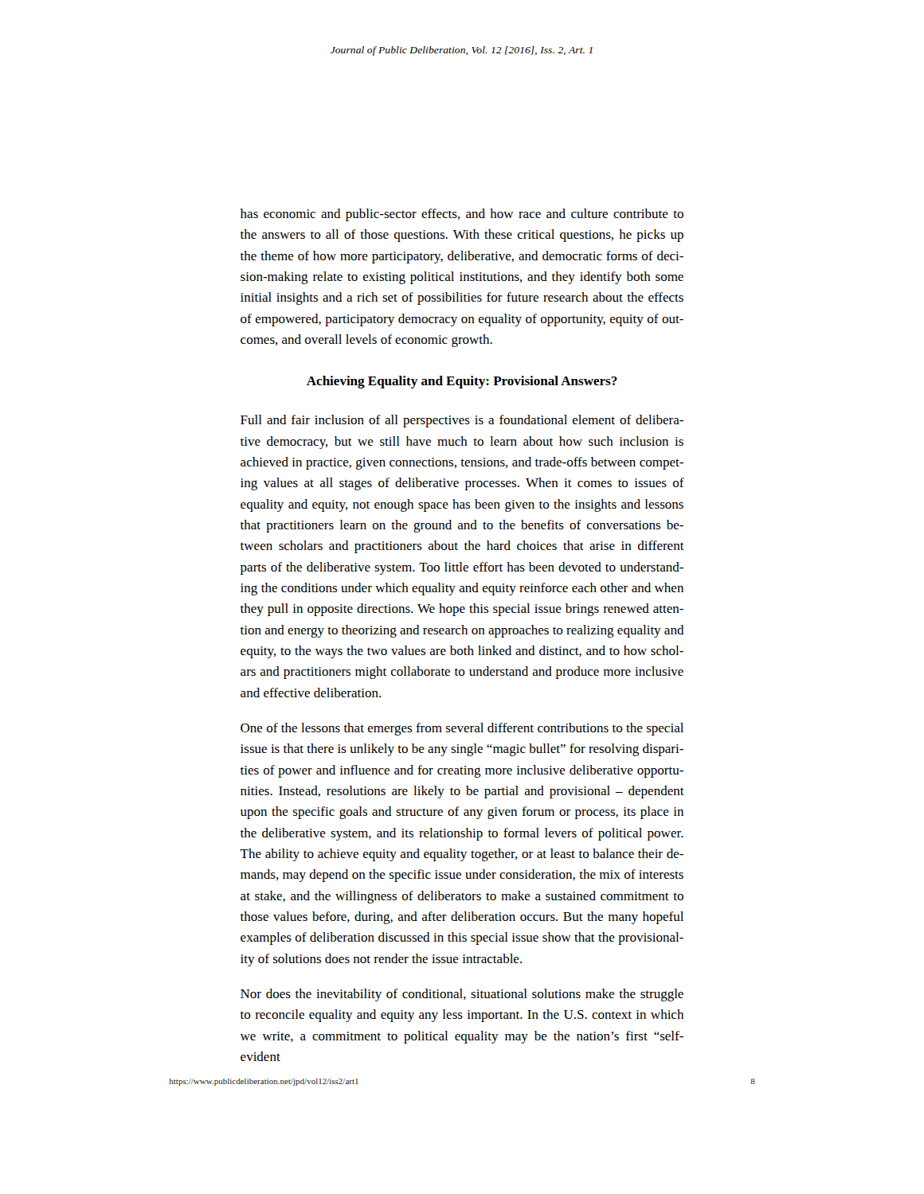Journal of Public Deliberation, Vol. 12 [2016], Iss. 2, Art. 1
has economic and public-sector effects, and how race and culture contribute to the answers to all of those questions. With these critical questions, he picks up the theme of how more participatory, deliberative, and democratic forms of decision-making relate to existing political institutions, and they identify both some initial insights and a rich set of possibilities for future research about the effects of empowered, participatory democracy on equality of opportunity, equity of outcomes, and overall levels of economic growth.
Achieving Equality and Equity: Provisional Answers?
Full and fair inclusion of all perspectives is a foundational element of deliberative democracy, but we still have much to learn about how such inclusion is achieved in practice, given connections, tensions, and trade-offs between competing values at all stages of deliberative processes. When it comes to issues of equality and equity, not enough space has been given to the insights and lessons that practitioners learn on the ground and to the benefits of conversations between scholars and practitioners about the hard choices that arise in different parts of the deliberative system. Too little effort has been devoted to understanding the conditions under which equality and equity reinforce each other and when they pull in opposite directions. We hope this special issue brings renewed attention and energy to theorizing and research on approaches to realizing equality and equity, to the ways the two values are both linked and distinct, and to how scholars and practitioners might collaborate to understand and produce more inclusive and effective deliberation.
One of the lessons that emerges from several different contributions to the special issue is that there is unlikely to be any single “magic bullet” for resolving disparities of power and influence and for creating more inclusive deliberative opportunities. Instead, resolutions are likely to be partial and provisional – dependent upon the specific goals and structure of any given forum or process, its place in the deliberative system, and its relationship to formal levers of political power. The ability to achieve equity and equality together, or at least to balance their demands, may depend on the specific issue under consideration, the mix of interests at stake, and the willingness of deliberators to make a sustained commitment to those values before, during, and after deliberation occurs. But the many hopeful examples of deliberation discussed in this special issue show that the provisionality of solutions does not render the issue intractable.
Nor does the inevitability of conditional, situational solutions make the struggle to reconcile equality and equity any less important. In the U.S. context in which we write, a commitment to political equality may be the nation’s first “self-evident
https://www.publicdeliberation.net/jpd/vol12/iss2/art1 8